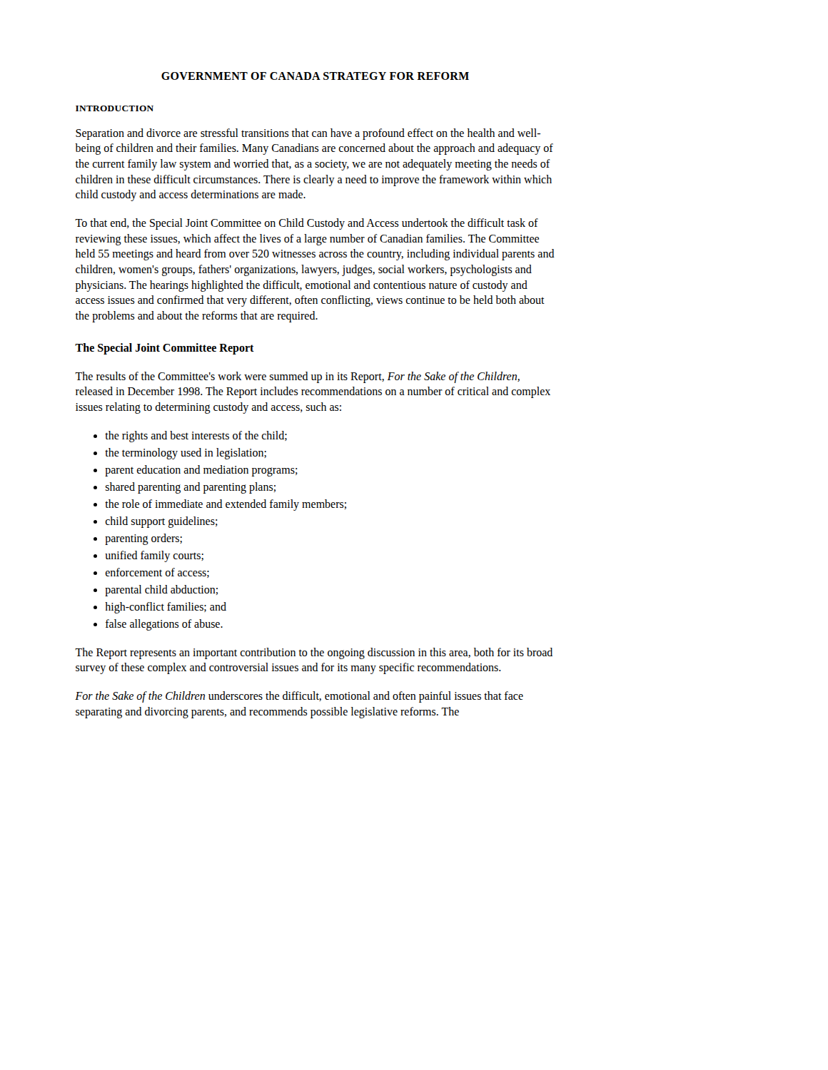Government of Canada Strategy for Reform
Introduction
Separation and divorce are stressful transitions that can have a profound effect on the health and well-being of children and their families. Many Canadians are concerned about the approach and adequacy of the current family law system and worried that, as a society, we are not adequately meeting the needs of children in these difficult circumstances. There is clearly a need to improve the framework within which child custody and access determinations are made.
To that end, the Special Joint Committee on Child Custody and Access undertook the difficult task of reviewing these issues, which affect the lives of a large number of Canadian families. The Committee held 55 meetings and heard from over 520 witnesses across the country, including individual parents and children, women's groups, fathers' organizations, lawyers, judges, social workers, psychologists and physicians. The hearings highlighted the difficult, emotional and contentious nature of custody and access issues and confirmed that very different, often conflicting, views continue to be held both about the problems and about the reforms that are required.
The Special Joint Committee Report
The results of the Committee's work were summed up in its Report, For the Sake of the Children, released in December 1998. The Report includes recommendations on a number of critical and complex issues relating to determining custody and access, such as:
the rights and best interests of the child;
the terminology used in legislation;
parent education and mediation programs;
shared parenting and parenting plans;
the role of immediate and extended family members;
child support guidelines;
parenting orders;
unified family courts;
enforcement of access;
parental child abduction;
high-conflict families; and
false allegations of abuse.
The Report represents an important contribution to the ongoing discussion in this area, both for its broad survey of these complex and controversial issues and for its many specific recommendations.
For the Sake of the Children underscores the difficult, emotional and often painful issues that face separating and divorcing parents, and recommends possible legislative reforms. The